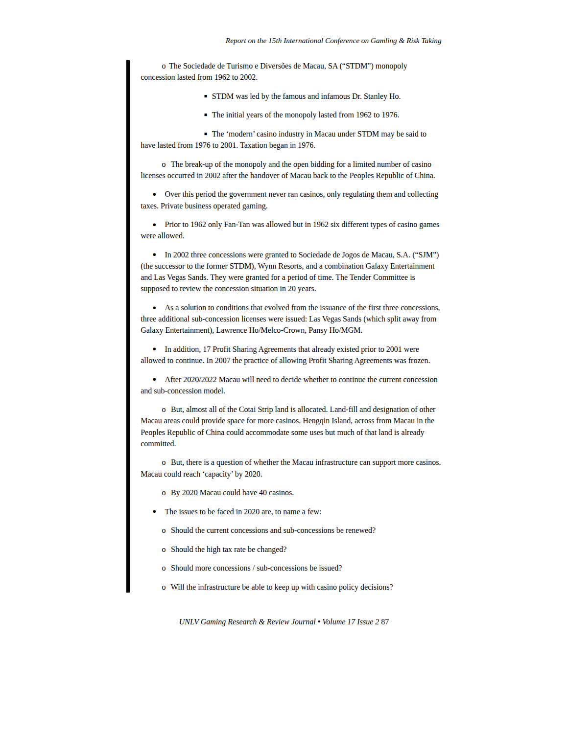Report on the 15th International Conference on Gamling & Risk Taking
o The Sociedade de Turismo e Diversões de Macau, SA (“STDM”) monopoly concession lasted from 1962 to 2002.
■STDM was led by the famous and infamous Dr. Stanley Ho.
■The initial years of the monopoly lasted from 1962 to 1976.
■The ‘modern’ casino industry in Macau under STDM may be said to have lasted from 1976 to 2001. Taxation began in 1976.
o The break-up of the monopoly and the open bidding for a limited number of casino licenses occurred in 2002 after the handover of Macau back to the Peoples Republic of China.
●Over this period the government never ran casinos, only regulating them and collecting taxes. Private business operated gaming.
●Prior to 1962 only Fan-Tan was allowed but in 1962 six different types of casino games were allowed.
●In 2002 three concessions were granted to Sociedade de Jogos de Macau, S.A. (“SJM”) (the successor to the former STDM), Wynn Resorts, and a combination Galaxy Entertainment and Las Vegas Sands. They were granted for a period of time. The Tender Committee is supposed to review the concession situation in 20 years.
●As a solution to conditions that evolved from the issuance of the first three concessions, three additional sub-concession licenses were issued: Las Vegas Sands (which split away from Galaxy Entertainment), Lawrence Ho/Melco-Crown, Pansy Ho/MGM.
●In addition, 17 Profit Sharing Agreements that already existed prior to 2001 were allowed to continue. In 2007 the practice of allowing Profit Sharing Agreements was frozen.
●After 2020/2022 Macau will need to decide whether to continue the current concession and sub-concession model.
o But, almost all of the Cotai Strip land is allocated. Land-fill and designation of other Macau areas could provide space for more casinos. Hengqin Island, across from Macau in the Peoples Republic of China could accommodate some uses but much of that land is already committed.
o But, there is a question of whether the Macau infrastructure can support more casinos. Macau could reach ‘capacity’ by 2020.
o By 2020 Macau could have 40 casinos.
●The issues to be faced in 2020 are, to name a few:
o Should the current concessions and sub-concessions be renewed?
o Should the high tax rate be changed?
o Should more concessions / sub-concessions be issued?
o Will the infrastructure be able to keep up with casino policy decisions?
UNLV Gaming Research & Review Journal • Volume 17 Issue 2 87